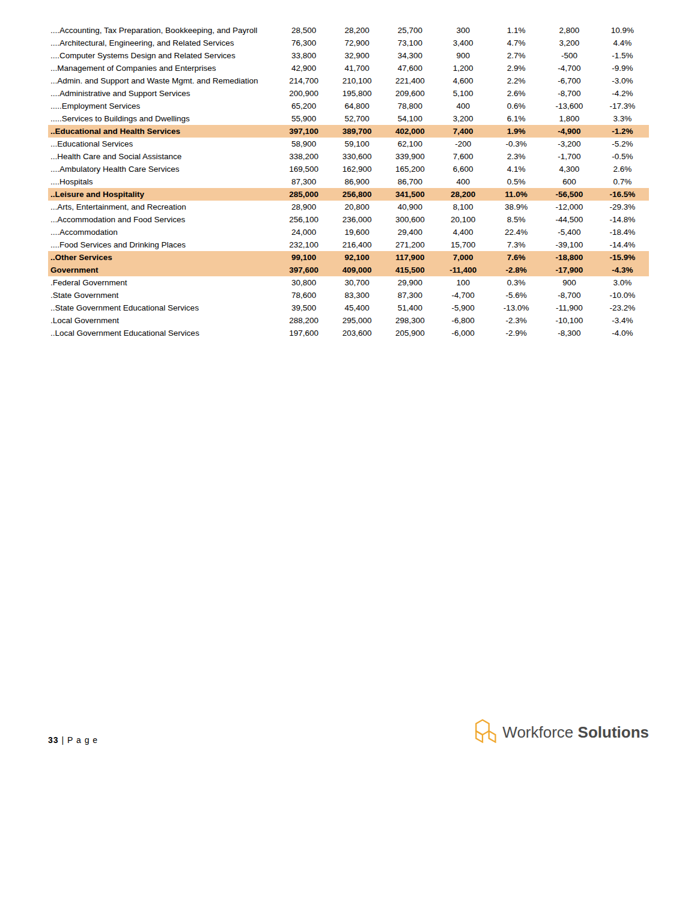| ....Accounting, Tax Preparation, Bookkeeping, and Payroll | 28,500 | 28,200 | 25,700 | 300 | 1.1% | 2,800 | 10.9% |
| ....Architectural, Engineering, and Related Services | 76,300 | 72,900 | 73,100 | 3,400 | 4.7% | 3,200 | 4.4% |
| ....Computer Systems Design and Related Services | 33,800 | 32,900 | 34,300 | 900 | 2.7% | -500 | -1.5% |
| ...Management of Companies and Enterprises | 42,900 | 41,700 | 47,600 | 1,200 | 2.9% | -4,700 | -9.9% |
| ...Admin. and Support and Waste Mgmt. and Remediation | 214,700 | 210,100 | 221,400 | 4,600 | 2.2% | -6,700 | -3.0% |
| ....Administrative and Support Services | 200,900 | 195,800 | 209,600 | 5,100 | 2.6% | -8,700 | -4.2% |
| .....Employment Services | 65,200 | 64,800 | 78,800 | 400 | 0.6% | -13,600 | -17.3% |
| .....Services to Buildings and Dwellings | 55,900 | 52,700 | 54,100 | 3,200 | 6.1% | 1,800 | 3.3% |
| ..Educational and Health Services | 397,100 | 389,700 | 402,000 | 7,400 | 1.9% | -4,900 | -1.2% |
| ...Educational Services | 58,900 | 59,100 | 62,100 | -200 | -0.3% | -3,200 | -5.2% |
| ...Health Care and Social Assistance | 338,200 | 330,600 | 339,900 | 7,600 | 2.3% | -1,700 | -0.5% |
| ....Ambulatory Health Care Services | 169,500 | 162,900 | 165,200 | 6,600 | 4.1% | 4,300 | 2.6% |
| ....Hospitals | 87,300 | 86,900 | 86,700 | 400 | 0.5% | 600 | 0.7% |
| ..Leisure and Hospitality | 285,000 | 256,800 | 341,500 | 28,200 | 11.0% | -56,500 | -16.5% |
| ...Arts, Entertainment, and Recreation | 28,900 | 20,800 | 40,900 | 8,100 | 38.9% | -12,000 | -29.3% |
| ...Accommodation and Food Services | 256,100 | 236,000 | 300,600 | 20,100 | 8.5% | -44,500 | -14.8% |
| ....Accommodation | 24,000 | 19,600 | 29,400 | 4,400 | 22.4% | -5,400 | -18.4% |
| ....Food Services and Drinking Places | 232,100 | 216,400 | 271,200 | 15,700 | 7.3% | -39,100 | -14.4% |
| ..Other Services | 99,100 | 92,100 | 117,900 | 7,000 | 7.6% | -18,800 | -15.9% |
| Government | 397,600 | 409,000 | 415,500 | -11,400 | -2.8% | -17,900 | -4.3% |
| .Federal Government | 30,800 | 30,700 | 29,900 | 100 | 0.3% | 900 | 3.0% |
| .State Government | 78,600 | 83,300 | 87,300 | -4,700 | -5.6% | -8,700 | -10.0% |
| ..State Government Educational Services | 39,500 | 45,400 | 51,400 | -5,900 | -13.0% | -11,900 | -23.2% |
| .Local Government | 288,200 | 295,000 | 298,300 | -6,800 | -2.3% | -10,100 | -3.4% |
| ..Local Government Educational Services | 197,600 | 203,600 | 205,900 | -6,000 | -2.9% | -8,300 | -4.0% |
33 | P a g e
Workforce Solutions